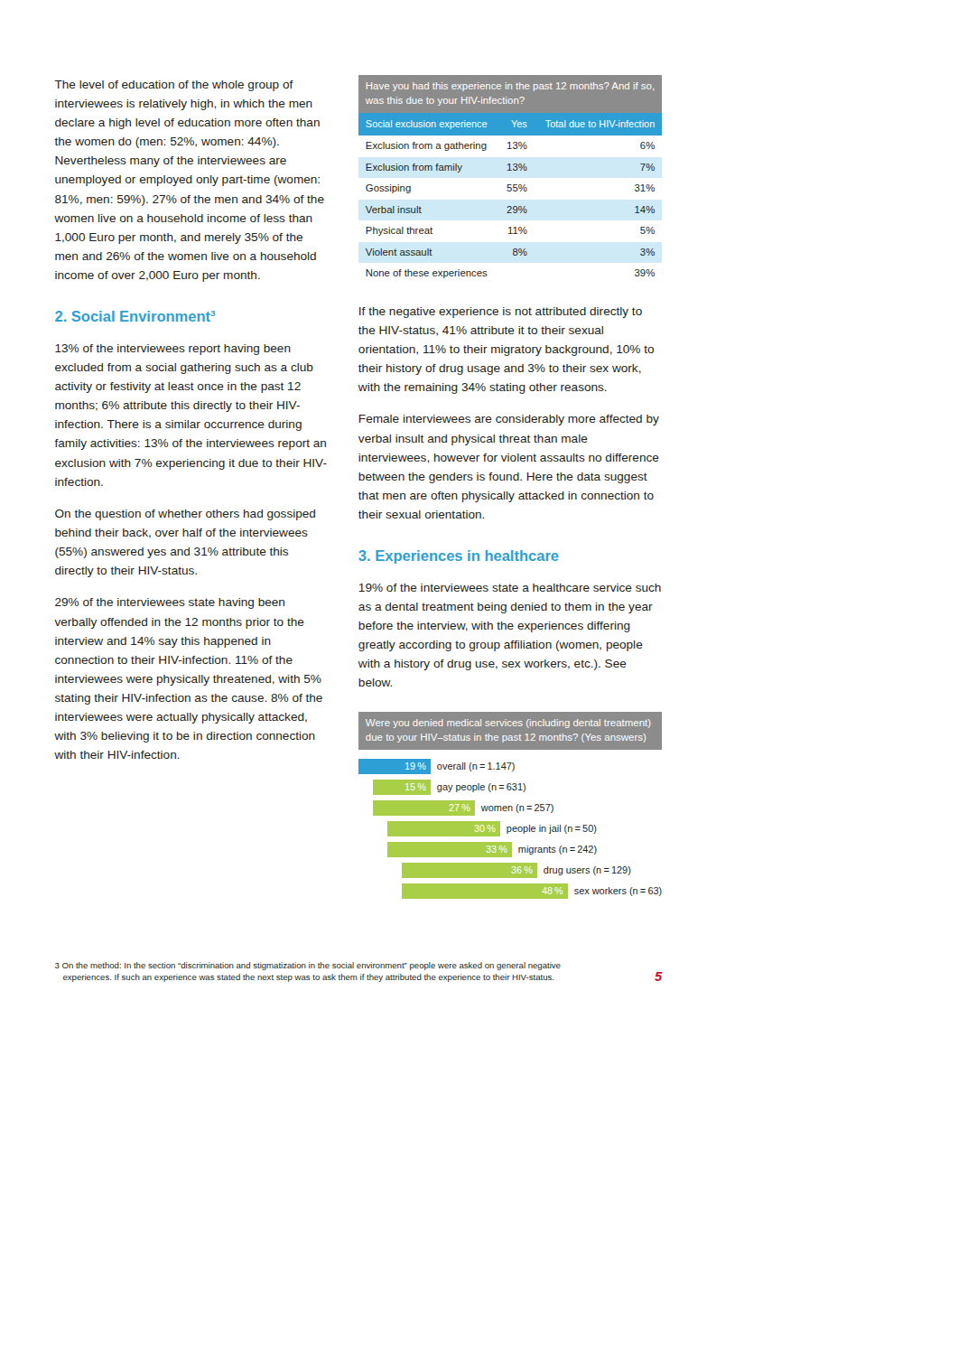The level of education of the whole group of interviewees is relatively high, in which the men declare a high level of education more often than the women do (men: 52%, women: 44%). Nevertheless many of the interviewees are unemployed or employed only part-time (women: 81%, men: 59%). 27% of the men and 34% of the women live on a household income of less than 1,000 Euro per month, and merely 35% of the men and 26% of the women live on a household income of over 2,000 Euro per month.
2. Social Environment3
13% of the interviewees report having been excluded from a social gathering such as a club activity or festivity at least once in the past 12 months; 6% attribute this directly to their HIV-infection. There is a similar occurrence during family activities: 13% of the interviewees report an exclusion with 7% experiencing it due to their HIV-infection.
On the question of whether others had gossiped behind their back, over half of the interviewees (55%) answered yes and 31% attribute this directly to their HIV-status.
29% of the interviewees state having been verbally offended in the 12 months prior to the interview and 14% say this happened in connection to their HIV-infection. 11% of the interviewees were physically threatened, with 5% stating their HIV-infection as the cause. 8% of the interviewees were actually physically attacked, with 3% believing it to be in direction connection with their HIV-infection.
Have you had this experience in the past 12 months? And if so, was this due to your HIV-infection?
| Social exclusion experience | Yes | Total due to HIV-infection |
| --- | --- | --- |
| Exclusion from a gathering | 13% | 6% |
| Exclusion from family | 13% | 7% |
| Gossiping | 55% | 31% |
| Verbal insult | 29% | 14% |
| Physical threat | 11% | 5% |
| Violent assault | 8% | 3% |
| None of these experiences | | 39% |
If the negative experience is not attributed directly to the HIV-status, 41% attribute it to their sexual orientation, 11% to their migratory background, 10% to their history of drug usage and 3% to their sex work, with the remaining 34% stating other reasons.
Female interviewees are considerably more affected by verbal insult and physical threat than male interviewees, however for violent assaults no difference between the genders is found. Here the data suggest that men are often physically attacked in connection to their sexual orientation.
3. Experiences in healthcare
19% of the interviewees state a healthcare service such as a dental treatment being denied to them in the year before the interview, with the experiences differing greatly according to group affiliation (women, people with a history of drug use, sex workers, etc.). See below.
Were you denied medical services (including dental treatment) due to your HIV–status in the past 12 months? (Yes answers)
19 %
overall (n = 1.147)
15 %
gay people (n = 631)
27 %
women (n = 257)
30 %
people in jail (n = 50)
33 %
migrants (n = 242)
36 %
drug users (n = 129)
48 %
sex workers (n = 63)
3 On the method: In the section “discrimination and stigmatization in the social environment” people were asked on general negative experiences. If such an experience was stated the next step was to ask them if they attributed the experience to their HIV-status.
5